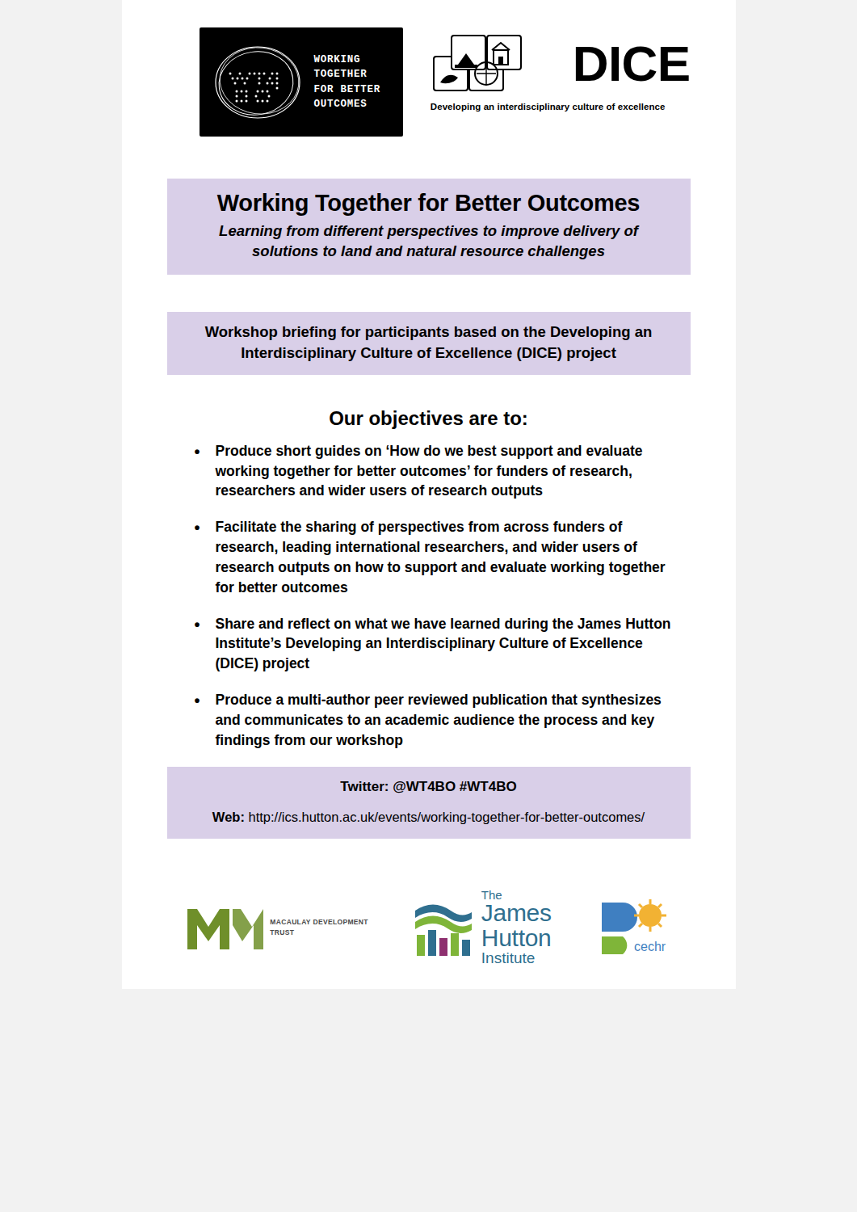Working
together
for better
outcomes
DICE
Developing an interdisciplinary culture of excellence
Working Together for Better Outcomes
Learning from different perspectives to improve delivery of solutions to land and natural resource challenges
Workshop briefing for participants based on the Developing an Interdisciplinary Culture of Excellence (DICE) project
Our objectives are to:
Produce short guides on ‘How do we best support and evaluate working together for better outcomes’ for funders of research, researchers and wider users of research outputs
Facilitate the sharing of perspectives from across funders of research, leading international researchers, and wider users of research outputs on how to support and evaluate working together for better outcomes
Share and reflect on what we have learned during the James Hutton Institute’s Developing an Interdisciplinary Culture of Excellence (DICE) project
Produce a multi-author peer reviewed publication that synthesizes and communicates to an academic audience the process and key findings from our workshop
Twitter: @WT4BO #WT4BO
Web: http://ics.hutton.ac.uk/events/working-together-for-better-outcomes/
MACAULAY DEVELOPMENT
TRUST
The
James
Hutton
Institute
cechr